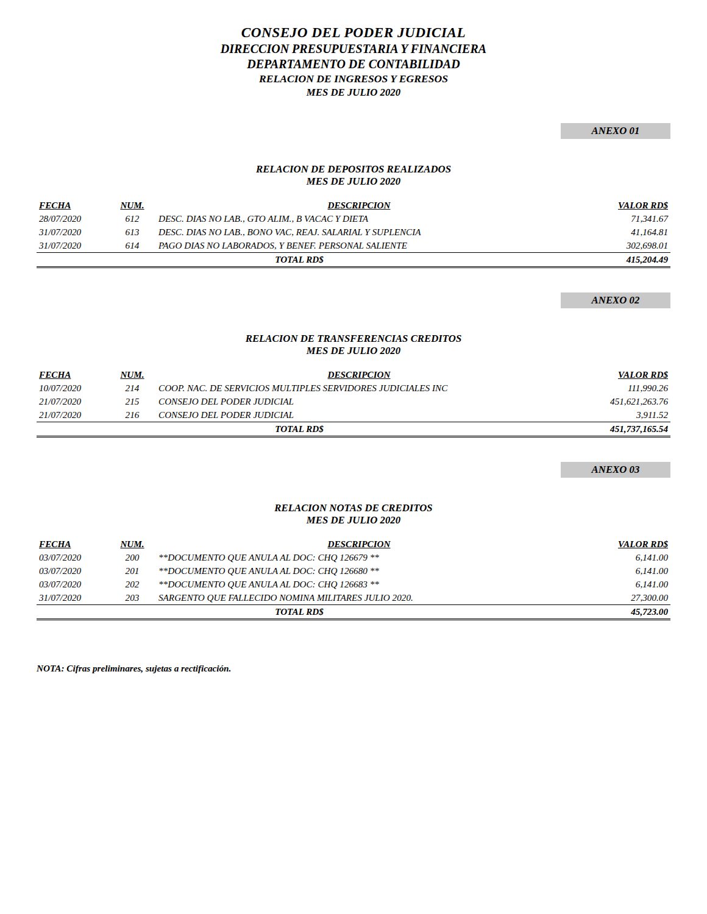CONSEJO DEL PODER JUDICIAL
DIRECCION PRESUPUESTARIA Y FINANCIERA
DEPARTAMENTO DE CONTABILIDAD
RELACION DE INGRESOS Y EGRESOS
MES DE JULIO 2020
ANEXO 01
RELACION DE DEPOSITOS REALIZADOS MES DE JULIO 2020
| FECHA | NUM. | DESCRIPCION | VALOR RD$ |
| --- | --- | --- | --- |
| 28/07/2020 | 612 | DESC. DIAS NO LAB., GTO ALIM., B VACAC Y DIETA | 71,341.67 |
| 31/07/2020 | 613 | DESC. DIAS NO LAB., BONO VAC, REAJ. SALARIAL Y SUPLENCIA | 41,164.81 |
| 31/07/2020 | 614 | PAGO DIAS NO LABORADOS, Y BENEF. PERSONAL SALIENTE | 302,698.01 |
| TOTAL RD$ | 415,204.49 |
ANEXO 02
RELACION DE TRANSFERENCIAS CREDITOS MES DE JULIO 2020
| FECHA | NUM. | DESCRIPCION | VALOR RD$ |
| --- | --- | --- | --- |
| 10/07/2020 | 214 | COOP. NAC. DE SERVICIOS MULTIPLES SERVIDORES JUDICIALES INC | 111,990.26 |
| 21/07/2020 | 215 | CONSEJO DEL PODER JUDICIAL | 451,621,263.76 |
| 21/07/2020 | 216 | CONSEJO DEL PODER JUDICIAL | 3,911.52 |
| TOTAL RD$ | 451,737,165.54 |
ANEXO 03
RELACION NOTAS DE CREDITOS MES DE JULIO 2020
| FECHA | NUM. | DESCRIPCION | VALOR RD$ |
| --- | --- | --- | --- |
| 03/07/2020 | 200 | **DOCUMENTO QUE ANULA AL DOC: CHQ 126679 ** | 6,141.00 |
| 03/07/2020 | 201 | **DOCUMENTO QUE ANULA AL DOC: CHQ 126680 ** | 6,141.00 |
| 03/07/2020 | 202 | **DOCUMENTO QUE ANULA AL DOC: CHQ 126683 ** | 6,141.00 |
| 31/07/2020 | 203 | SARGENTO QUE FALLECIDO NOMINA MILITARES JULIO 2020. | 27,300.00 |
| TOTAL RD$ | 45,723.00 |
NOTA: Cifras preliminares, sujetas a rectificación.